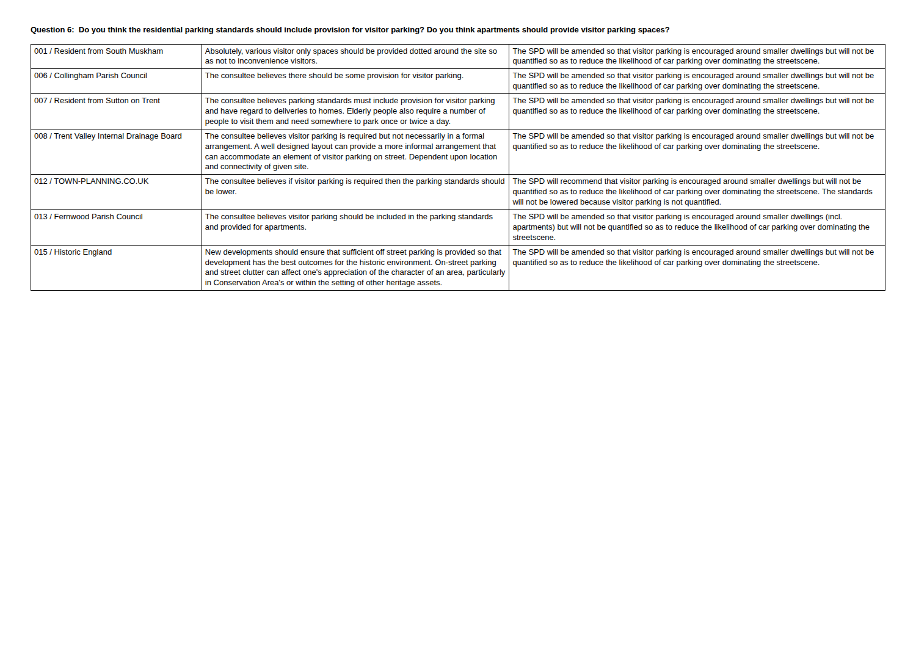Question 6: Do you think the residential parking standards should include provision for visitor parking? Do you think apartments should provide visitor parking spaces?
| 001 / Resident from South Muskham | Absolutely, various visitor only spaces should be provided dotted around the site so as not to inconvenience visitors. | The SPD will be amended so that visitor parking is encouraged around smaller dwellings but will not be quantified so as to reduce the likelihood of car parking over dominating the streetscene. |
| 006 / Collingham Parish Council | The consultee believes there should be some provision for visitor parking. | The SPD will be amended so that visitor parking is encouraged around smaller dwellings but will not be quantified so as to reduce the likelihood of car parking over dominating the streetscene. |
| 007 / Resident from Sutton on Trent | The consultee believes parking standards must include provision for visitor parking and have regard to deliveries to homes. Elderly people also require a number of people to visit them and need somewhere to park once or twice a day. | The SPD will be amended so that visitor parking is encouraged around smaller dwellings but will not be quantified so as to reduce the likelihood of car parking over dominating the streetscene. |
| 008 / Trent Valley Internal Drainage Board | The consultee believes visitor parking is required but not necessarily in a formal arrangement. A well designed layout can provide a more informal arrangement that can accommodate an element of visitor parking on street. Dependent upon location and connectivity of given site. | The SPD will be amended so that visitor parking is encouraged around smaller dwellings but will not be quantified so as to reduce the likelihood of car parking over dominating the streetscene. |
| 012 / TOWN-PLANNING.CO.UK | The consultee believes if visitor parking is required then the parking standards should be lower. | The SPD will recommend that visitor parking is encouraged around smaller dwellings but will not be quantified so as to reduce the likelihood of car parking over dominating the streetscene. The standards will not be lowered because visitor parking is not quantified. |
| 013 / Fernwood Parish Council | The consultee believes visitor parking should be included in the parking standards and provided for apartments. | The SPD will be amended so that visitor parking is encouraged around smaller dwellings (incl. apartments) but will not be quantified so as to reduce the likelihood of car parking over dominating the streetscene. |
| 015 / Historic England | New developments should ensure that sufficient off street parking is provided so that development has the best outcomes for the historic environment. On-street parking and street clutter can affect one's appreciation of the character of an area, particularly in Conservation Area's or within the setting of other heritage assets. | The SPD will be amended so that visitor parking is encouraged around smaller dwellings but will not be quantified so as to reduce the likelihood of car parking over dominating the streetscene. |